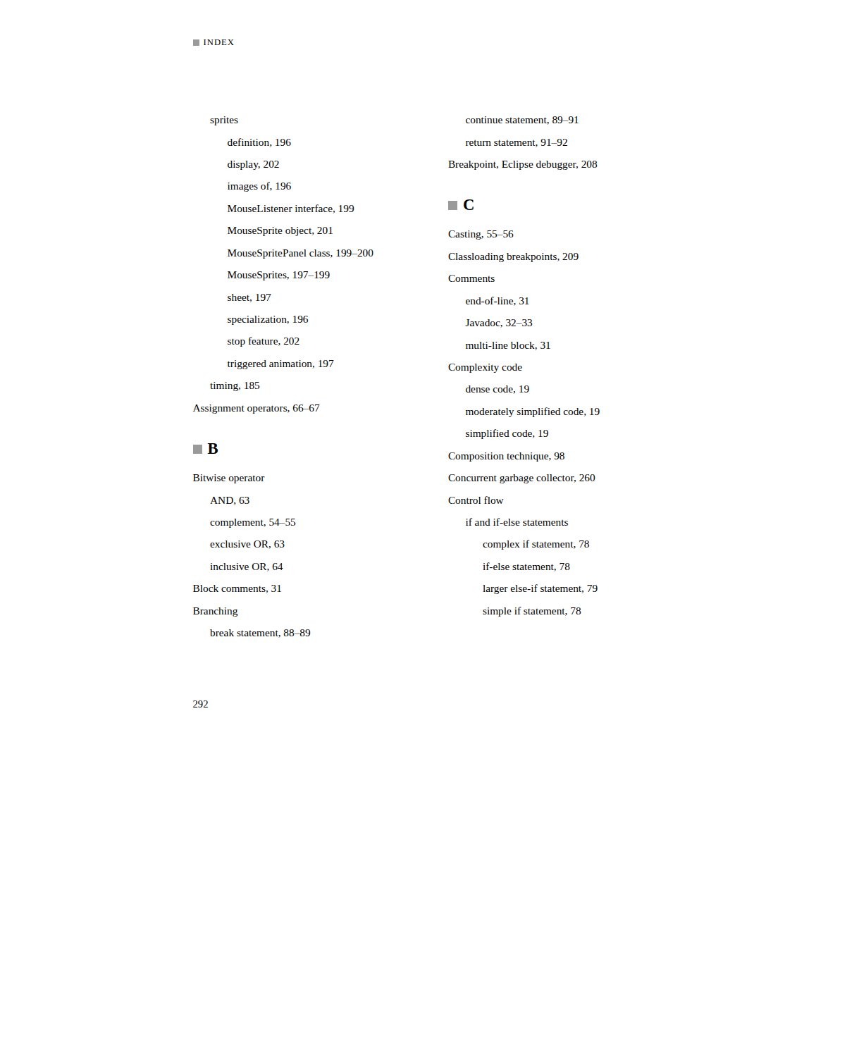INDEX
sprites
definition, 196
display, 202
images of, 196
MouseListener interface, 199
MouseSprite object, 201
MouseSpritePanel class, 199–200
MouseSprites, 197–199
sheet, 197
specialization, 196
stop feature, 202
triggered animation, 197
timing, 185
Assignment operators, 66–67
B
Bitwise operator
AND, 63
complement, 54–55
exclusive OR, 63
inclusive OR, 64
Block comments, 31
Branching
break statement, 88–89
continue statement, 89–91
return statement, 91–92
Breakpoint, Eclipse debugger, 208
C
Casting, 55–56
Classloading breakpoints, 209
Comments
end-of-line, 31
Javadoc, 32–33
multi-line block, 31
Complexity code
dense code, 19
moderately simplified code, 19
simplified code, 19
Composition technique, 98
Concurrent garbage collector, 260
Control flow
if and if-else statements
complex if statement, 78
if-else statement, 78
larger else-if statement, 79
simple if statement, 78
292